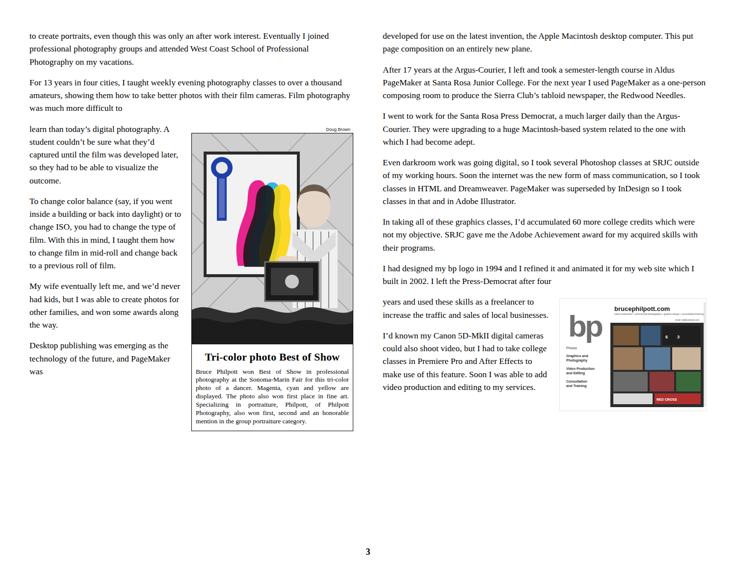to create portraits, even though this was only an after work interest. Eventually I joined professional photography groups and attended West Coast School of Professional Photography on my vacations.
For 13 years in four cities, I taught weekly evening photography classes to over a thousand amateurs, showing them how to take better photos with their film cameras. Film photography was much more difficult to
Doug Brown
Tri-color photo Best of Show
Bruce Philpott won Best of Show in professional photography at the Sonoma-Marin Fair for this tri-color photo of a dancer. Magenta, cyan and yellow are displayed. The photo also won first place in fine art. Specializing in portraiture, Philpott, of Philpott Photography, also won first, second and an honorable mention in the group portraiture category.
learn than today’s digital photography. A student couldn’t be sure what they’d captured until the film was developed later, so they had to be able to visualize the outcome.
To change color balance (say, if you went inside a building or back into daylight) or to change ISO, you had to change the type of film. With this in mind, I taught them how to change film in mid-roll and change back to a previous roll of film.
My wife eventually left me, and we’d never had kids, but I was able to create photos for other families, and won some awards along the way.
Desktop publishing was emerging as the technology of the future, and PageMaker was
developed for use on the latest invention, the Apple Macintosh desktop computer. This put page composition on an entirely new plane.
After 17 years at the Argus-Courier, I left and took a semester-length course in Aldus PageMaker at Santa Rosa Junior College. For the next year I used PageMaker as a one-person composing room to produce the Sierra Club’s tabloid newspaper, the Redwood Needles.
I went to work for the Santa Rosa Press Democrat, a much larger daily than the Argus-Courier. They were upgrading to a huge Macintosh-based system related to the one with which I had become adept.
Even darkroom work was going digital, so I took several Photoshop classes at SRJC outside of my working hours. Soon the internet was the new form of mass communication, so I took classes in HTML and Dreamweaver. PageMaker was superseded by InDesign so I took classes in that and in Adobe Illustrator.
In taking all of these graphics classes, I’d accumulated 60 more college credits which were not my objective. SRJC gave me the Adobe Achievement award for my acquired skills with their programs.
I had designed my bp logo in 1994 and I refined it and animated it for my web site which I built in 2002. I left the Press-Democrat after four
b p Photos Graphics and Photography Video Production and Editing Consultation and Training brucephilpott.com video production • commercial photography • graphic design • consultation/training email: bp@example.com 6 3 RED CROSS
years and used these skills as a freelancer to increase the traffic and sales of local businesses.
I’d known my Canon 5D-MkII digital cameras could also shoot video, but I had to take college classes in Premiere Pro and After Effects to make use of this feature. Soon I was able to add video production and editing to my services.
3